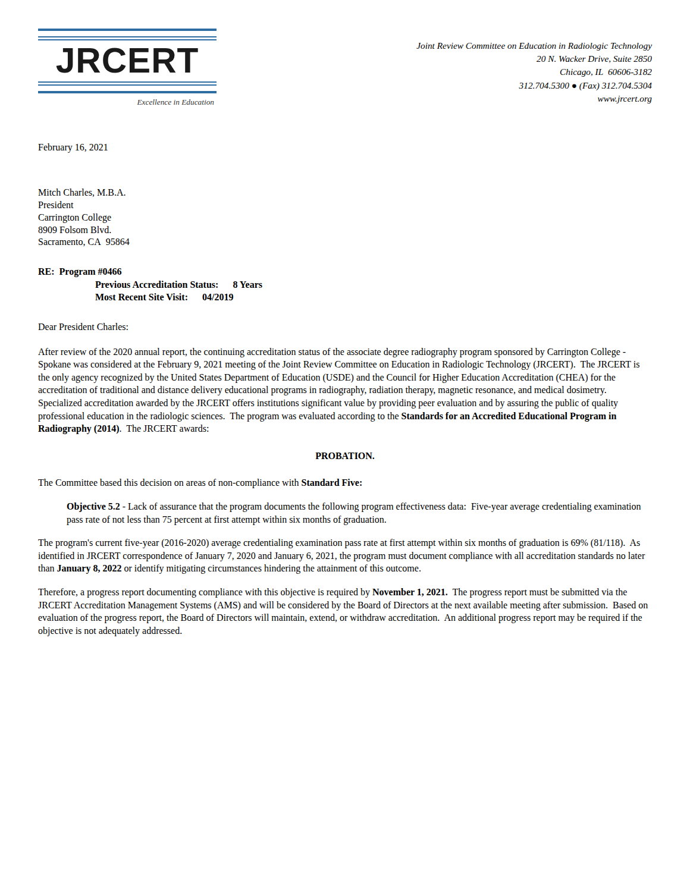JRCERT
Excellence in Education
Joint Review Committee on Education in Radiologic Technology
20 N. Wacker Drive, Suite 2850
Chicago, IL 60606-3182
312.704.5300 ● (Fax) 312.704.5304
www.jrcert.org
February 16, 2021
Mitch Charles, M.B.A.
President
Carrington College
8909 Folsom Blvd.
Sacramento, CA 95864
RE: Program #0466
Previous Accreditation Status: 8 Years
Most Recent Site Visit: 04/2019
Dear President Charles:
After review of the 2020 annual report, the continuing accreditation status of the associate degree radiography program sponsored by Carrington College - Spokane was considered at the February 9, 2021 meeting of the Joint Review Committee on Education in Radiologic Technology (JRCERT). The JRCERT is the only agency recognized by the United States Department of Education (USDE) and the Council for Higher Education Accreditation (CHEA) for the accreditation of traditional and distance delivery educational programs in radiography, radiation therapy, magnetic resonance, and medical dosimetry. Specialized accreditation awarded by the JRCERT offers institutions significant value by providing peer evaluation and by assuring the public of quality professional education in the radiologic sciences. The program was evaluated according to the Standards for an Accredited Educational Program in Radiography (2014). The JRCERT awards:
PROBATION.
The Committee based this decision on areas of non-compliance with Standard Five:
Objective 5.2 - Lack of assurance that the program documents the following program effectiveness data: Five-year average credentialing examination pass rate of not less than 75 percent at first attempt within six months of graduation.
The program's current five-year (2016-2020) average credentialing examination pass rate at first attempt within six months of graduation is 69% (81/118). As identified in JRCERT correspondence of January 7, 2020 and January 6, 2021, the program must document compliance with all accreditation standards no later than January 8, 2022 or identify mitigating circumstances hindering the attainment of this outcome.
Therefore, a progress report documenting compliance with this objective is required by November 1, 2021. The progress report must be submitted via the JRCERT Accreditation Management Systems (AMS) and will be considered by the Board of Directors at the next available meeting after submission. Based on evaluation of the progress report, the Board of Directors will maintain, extend, or withdraw accreditation. An additional progress report may be required if the objective is not adequately addressed.